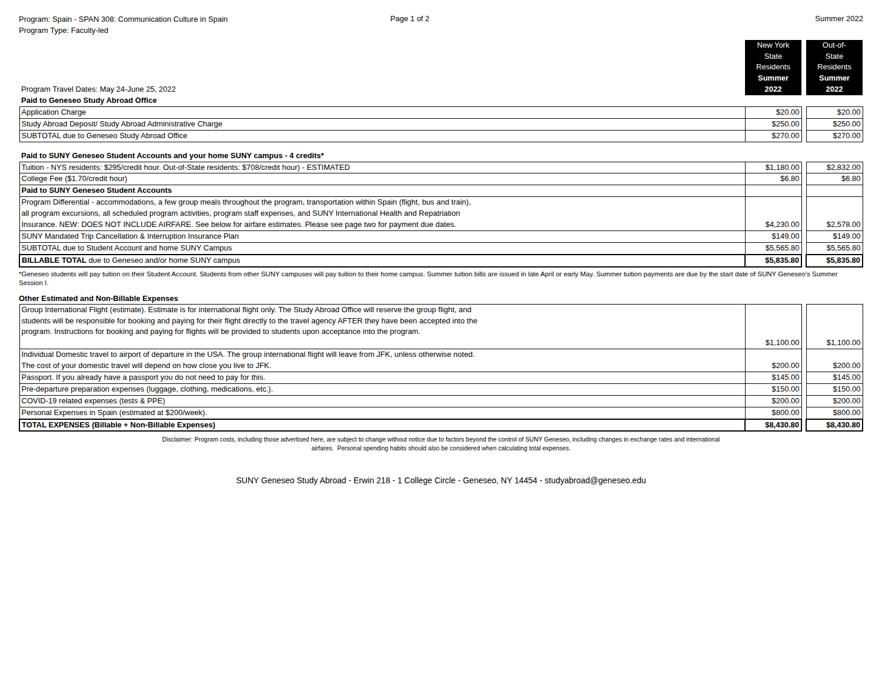Program: Spain - SPAN 308: Communication Culture in Spain
Program Type: Faculty-led
Page 1 of 2
Summer 2022
| | New York | | Out-of- |
| | State | | State |
| | Residents | | Residents |
| | Summer | | Summer |
| Program Travel Dates: May 24-June 25, 2022 | 2022 | | 2022 |
| Paid to Geneseo Study Abroad Office | | | |
| Application Charge | $20.00 | | $20.00 |
| Study Abroad Deposit/ Study Abroad Administrative Charge | $250.00 | | $250.00 |
| SUBTOTAL due to Geneseo Study Abroad Office | $270.00 | | $270.00 |
| Paid to SUNY Geneseo Student Accounts and your home SUNY campus - 4 credits* | | | |
| Tuition - NYS residents: $295/credit hour. Out-of-State residents: $708/credit hour) - ESTIMATED | $1,180.00 | | $2,832.00 |
| College Fee ($1.70/credit hour) | $6.80 | | $6.80 |
| Paid to SUNY Geneseo Student Accounts | | | |
| Program Differential - accommodations, a few group meals throughout the program, transportation within Spain (flight, bus and train), | | | |
| all program excursions, all scheduled program activities, program staff expenses, and SUNY International Health and Repatriation | | | |
| Insurance. NEW: DOES NOT INCLUDE AIRFARE. See below for airfare estimates. Please see page two for payment due dates. | $4,230.00 | | $2,578.00 |
| SUNY Mandated Trip Cancellation & Interruption Insurance Plan | $149.00 | | $149.00 |
| SUBTOTAL due to Student Account and home SUNY Campus | $5,565.80 | | $5,565.80 |
| BILLABLE TOTAL due to Geneseo and/or home SUNY campus | $5,835.80 | | $5,835.80 |
*Geneseo students will pay tuition on their Student Account. Students from other SUNY campuses will pay tuition to their home campus. Summer tuition bills are issued in late April or early May. Summer tuition payments are due by the start date of SUNY Geneseo's Summer Session I.
Other Estimated and Non-Billable Expenses
| Group International Flight (estimate). Estimate is for international flight only. The Study Abroad Office will reserve the group flight, and | | | |
| students will be responsible for booking and paying for their flight directly to the travel agency AFTER they have been accepted into the | | | |
| program. Instructions for booking and paying for flights will be provided to students upon acceptance into the program. | | | |
| | $1,100.00 | | $1,100.00 |
| Individual Domestic travel to airport of departure in the USA. The group international flight will leave from JFK, unless otherwise noted. | | | |
| The cost of your domestic travel will depend on how close you live to JFK. | $200.00 | | $200.00 |
| Passport. If you already have a passport you do not need to pay for this. | $145.00 | | $145.00 |
| Pre-departure preparation expenses (luggage, clothing, medications, etc.). | $150.00 | | $150.00 |
| COVID-19 related expenses (tests & PPE) | $200.00 | | $200.00 |
| Personal Expenses in Spain (estimated at $200/week). | $800.00 | | $800.00 |
| TOTAL EXPENSES (Billable + Non-Billable Expenses) | $8,430.80 | | $8,430.80 |
Disclaimer: Program costs, including those advertised here, are subject to change without notice due to factors beyond the control of SUNY Geneseo, including changes in exchange rates and international
airfares. Personal spending habits should also be considered when calculating total expenses.
SUNY Geneseo Study Abroad - Erwin 218 - 1 College Circle - Geneseo, NY 14454 - studyabroad@geneseo.edu